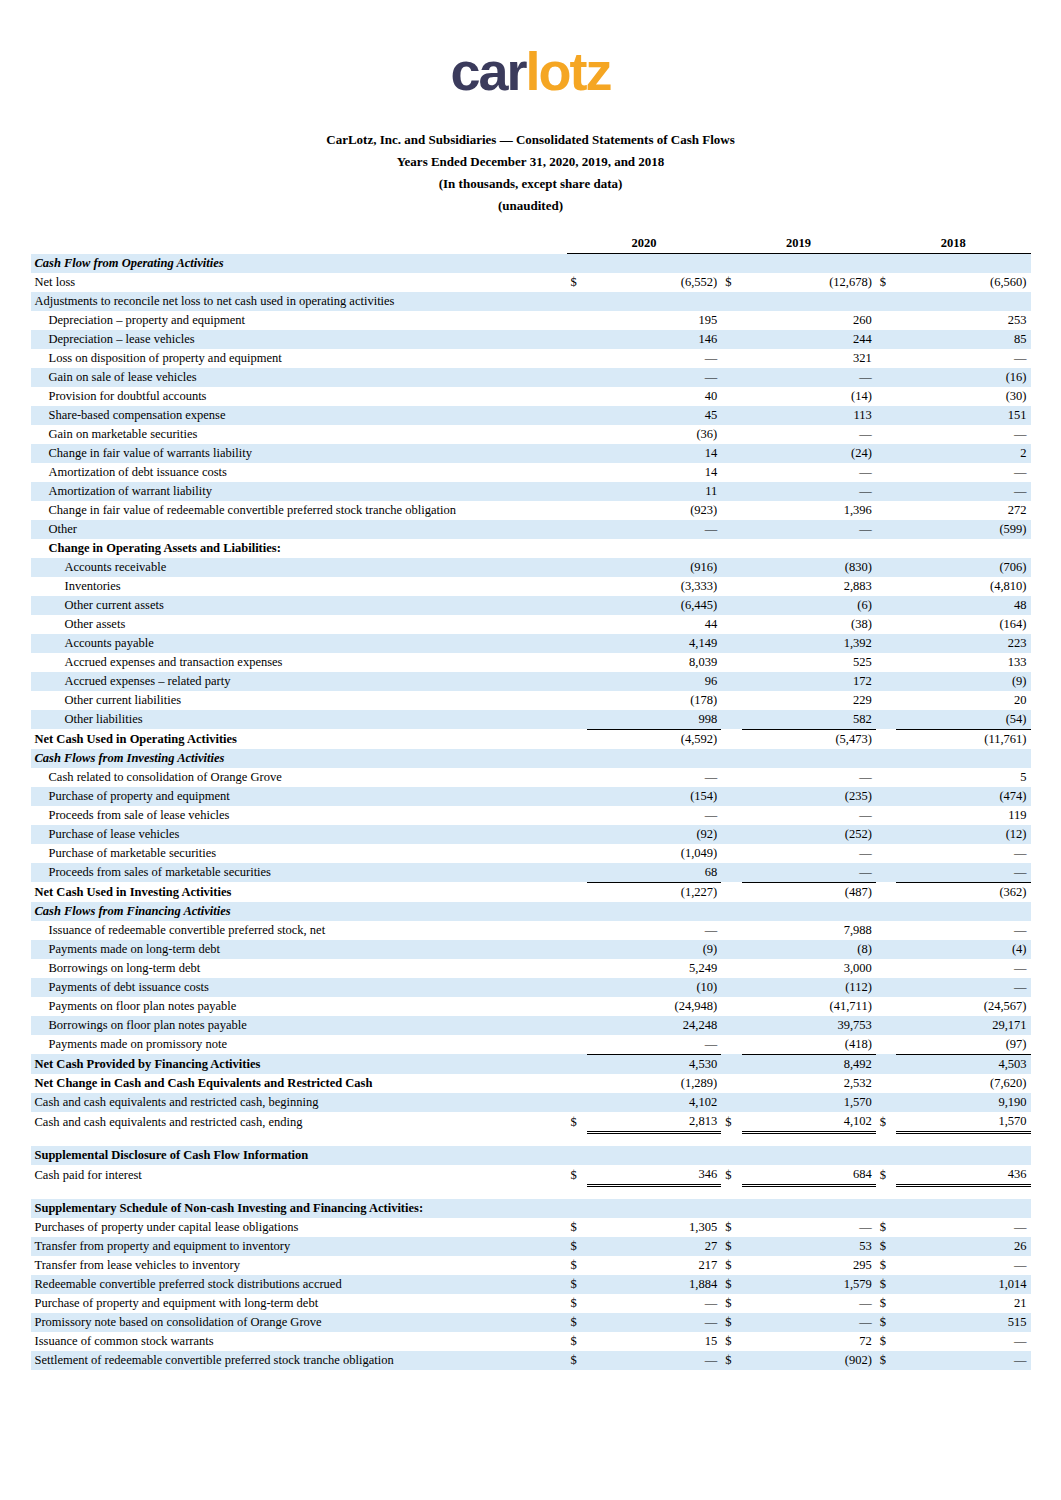car lotz
CarLotz, Inc. and Subsidiaries — Consolidated Statements of Cash Flows
Years Ended December 31, 2020, 2019, and 2018
(In thousands, except share data)
(unaudited)
| | 2020 | 2019 | 2018 |
| --- | --- | --- | --- |
| Cash Flow from Operating Activities | | | | | | |
| Net loss | $ | (6,552) | $ | (12,678) | $ | (6,560) |
| Adjustments to reconcile net loss to net cash used in operating activities | | | | | | |
| Depreciation – property and equipment | | 195 | | 260 | | 253 |
| Depreciation – lease vehicles | | 146 | | 244 | | 85 |
| Loss on disposition of property and equipment | | — | | 321 | | — |
| Gain on sale of lease vehicles | | — | | — | | (16) |
| Provision for doubtful accounts | | 40 | | (14) | | (30) |
| Share-based compensation expense | | 45 | | 113 | | 151 |
| Gain on marketable securities | | (36) | | — | | — |
| Change in fair value of warrants liability | | 14 | | (24) | | 2 |
| Amortization of debt issuance costs | | 14 | | — | | — |
| Amortization of warrant liability | | 11 | | — | | — |
| Change in fair value of redeemable convertible preferred stock tranche obligation | | (923) | | 1,396 | | 272 |
| Other | | — | | — | | (599) |
| Change in Operating Assets and Liabilities: | | | | | | |
| Accounts receivable | | (916) | | (830) | | (706) |
| Inventories | | (3,333) | | 2,883 | | (4,810) |
| Other current assets | | (6,445) | | (6) | | 48 |
| Other assets | | 44 | | (38) | | (164) |
| Accounts payable | | 4,149 | | 1,392 | | 223 |
| Accrued expenses and transaction expenses | | 8,039 | | 525 | | 133 |
| Accrued expenses – related party | | 96 | | 172 | | (9) |
| Other current liabilities | | (178) | | 229 | | 20 |
| Other liabilities | | 998 | | 582 | | (54) |
| Net Cash Used in Operating Activities | | (4,592) | | (5,473) | | (11,761) |
| Cash Flows from Investing Activities | | | | | | |
| Cash related to consolidation of Orange Grove | | — | | — | | 5 |
| Purchase of property and equipment | | (154) | | (235) | | (474) |
| Proceeds from sale of lease vehicles | | — | | — | | 119 |
| Purchase of lease vehicles | | (92) | | (252) | | (12) |
| Purchase of marketable securities | | (1,049) | | — | | — |
| Proceeds from sales of marketable securities | | 68 | | — | | — |
| Net Cash Used in Investing Activities | | (1,227) | | (487) | | (362) |
| Cash Flows from Financing Activities | | | | | | |
| Issuance of redeemable convertible preferred stock, net | | — | | 7,988 | | — |
| Payments made on long-term debt | | (9) | | (8) | | (4) |
| Borrowings on long-term debt | | 5,249 | | 3,000 | | — |
| Payments of debt issuance costs | | (10) | | (112) | | — |
| Payments on floor plan notes payable | | (24,948) | | (41,711) | | (24,567) |
| Borrowings on floor plan notes payable | | 24,248 | | 39,753 | | 29,171 |
| Payments made on promissory note | | — | | (418) | | (97) |
| Net Cash Provided by Financing Activities | | 4,530 | | 8,492 | | 4,503 |
| Net Change in Cash and Cash Equivalents and Restricted Cash | | (1,289) | | 2,532 | | (7,620) |
| Cash and cash equivalents and restricted cash, beginning | | 4,102 | | 1,570 | | 9,190 |
| Cash and cash equivalents and restricted cash, ending | $ | 2,813 | $ | 4,102 | $ | 1,570 |
| Supplemental Disclosure of Cash Flow Information | | | | | | |
| Cash paid for interest | $ | 346 | $ | 684 | $ | 436 |
| Supplementary Schedule of Non-cash Investing and Financing Activities: | | | | | | |
| Purchases of property under capital lease obligations | $ | 1,305 | $ | — | $ | — |
| Transfer from property and equipment to inventory | $ | 27 | $ | 53 | $ | 26 |
| Transfer from lease vehicles to inventory | $ | 217 | $ | 295 | $ | — |
| Redeemable convertible preferred stock distributions accrued | $ | 1,884 | $ | 1,579 | $ | 1,014 |
| Purchase of property and equipment with long-term debt | $ | — | $ | — | $ | 21 |
| Promissory note based on consolidation of Orange Grove | $ | — | $ | — | $ | 515 |
| Issuance of common stock warrants | $ | 15 | $ | 72 | $ | — |
| Settlement of redeemable convertible preferred stock tranche obligation | $ | — | $ | (902) | $ | — |